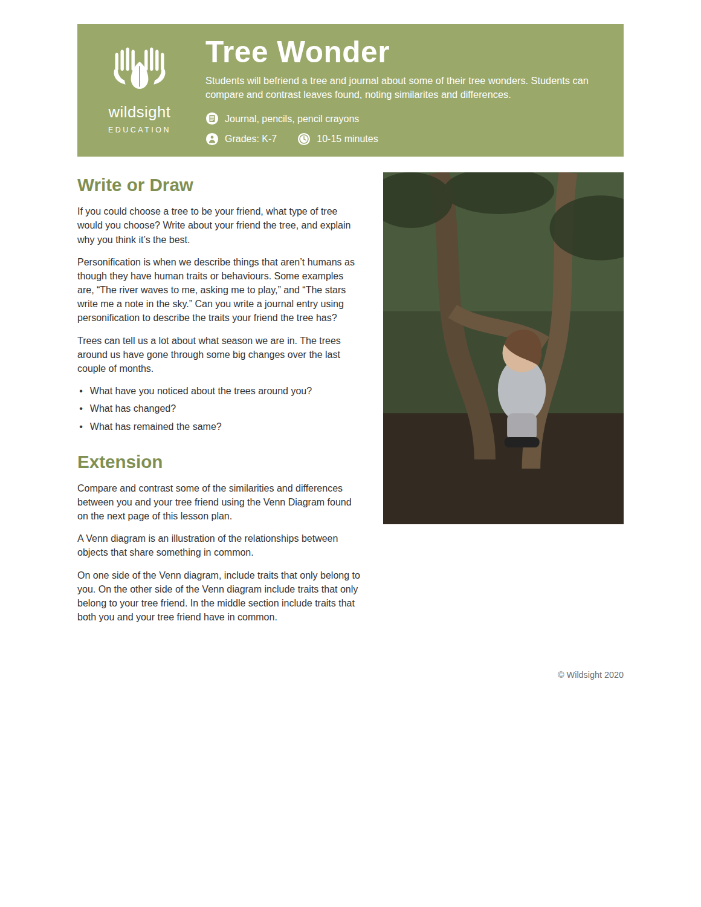wildsight
Education
Tree Wonder
Students will befriend a tree and journal about some of their tree wonders. Students can compare and contrast leaves found, noting similarites and differences.
Journal, pencils, pencil crayons
Grades: K-7
10-15 minutes
Write or Draw
If you could choose a tree to be your friend, what type of tree would you choose? Write about your friend the tree, and explain why you think it’s the best.
Personification is when we describe things that aren’t humans as though they have human traits or behaviours. Some examples are, “The river waves to me, asking me to play,” and “The stars write me a note in the sky.” Can you write a journal entry using personification to describe the traits your friend the tree has?
Trees can tell us a lot about what season we are in. The trees around us have gone through some big changes over the last couple of months.
What have you noticed about the trees around you?
What has changed?
What has remained the same?
Extension
Compare and contrast some of the similarities and differences between you and your tree friend using the Venn Diagram found on the next page of this lesson plan.
A Venn diagram is an illustration of the relationships between objects that share something in common.
On one side of the Venn diagram, include traits that only belong to you. On the other side of the Venn diagram include traits that only belong to your tree friend. In the middle section include traits that both you and your tree friend have in common.
© Wildsight 2020